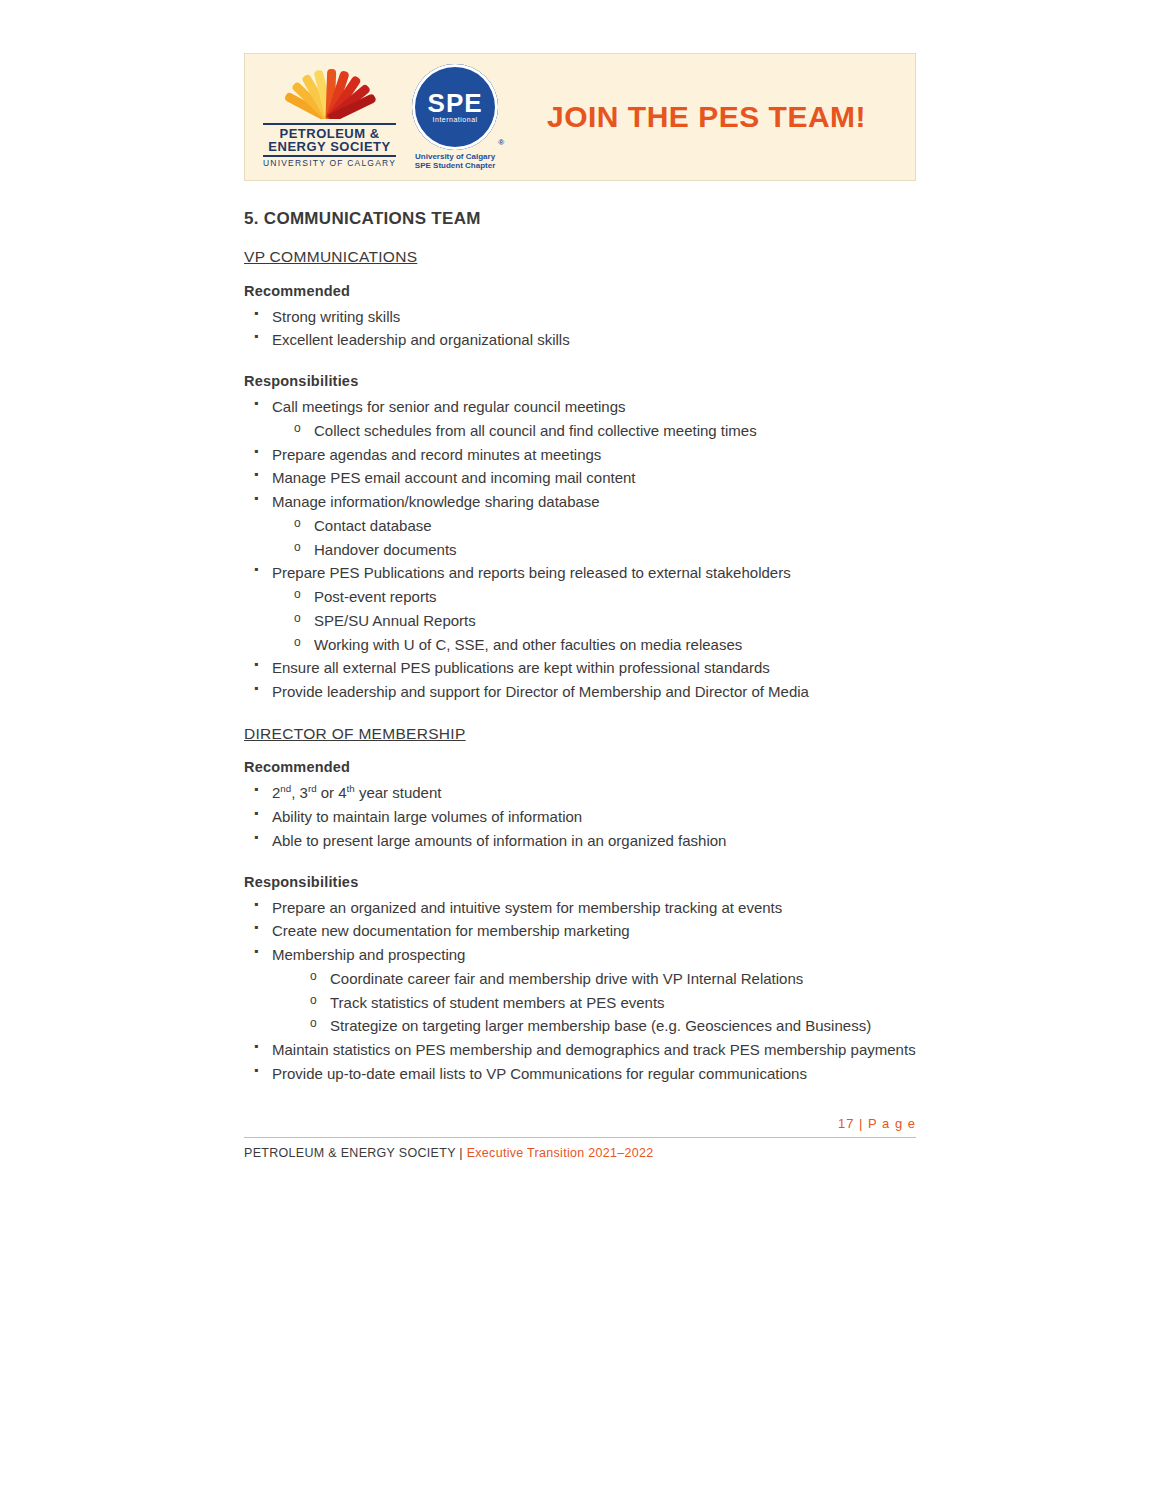PETROLEUM &
ENERGY SOCIETY
UNIVERSITY OF CALGARY
SPE
International
®
University of Calgary
SPE Student Chapter
JOIN THE PES TEAM!
5. COMMUNICATIONS TEAM
VP COMMUNICATIONS
Recommended
Strong writing skills
Excellent leadership and organizational skills
Responsibilities
Call meetings for senior and regular council meetings
Collect schedules from all council and find collective meeting times
Prepare agendas and record minutes at meetings
Manage PES email account and incoming mail content
Manage information/knowledge sharing database
Contact database
Handover documents
Prepare PES Publications and reports being released to external stakeholders
Post-event reports
SPE/SU Annual Reports
Working with U of C, SSE, and other faculties on media releases
Ensure all external PES publications are kept within professional standards
Provide leadership and support for Director of Membership and Director of Media
DIRECTOR OF MEMBERSHIP
Recommended
2nd, 3rd or 4th year student
Ability to maintain large volumes of information
Able to present large amounts of information in an organized fashion
Responsibilities
Prepare an organized and intuitive system for membership tracking at events
Create new documentation for membership marketing
Membership and prospecting
Coordinate career fair and membership drive with VP Internal Relations
Track statistics of student members at PES events
Strategize on targeting larger membership base (e.g. Geosciences and Business)
Maintain statistics on PES membership and demographics and track PES membership payments
Provide up-to-date email lists to VP Communications for regular communications
17 | P a g e
PETROLEUM & ENERGY SOCIETY | Executive Transition 2021–2022